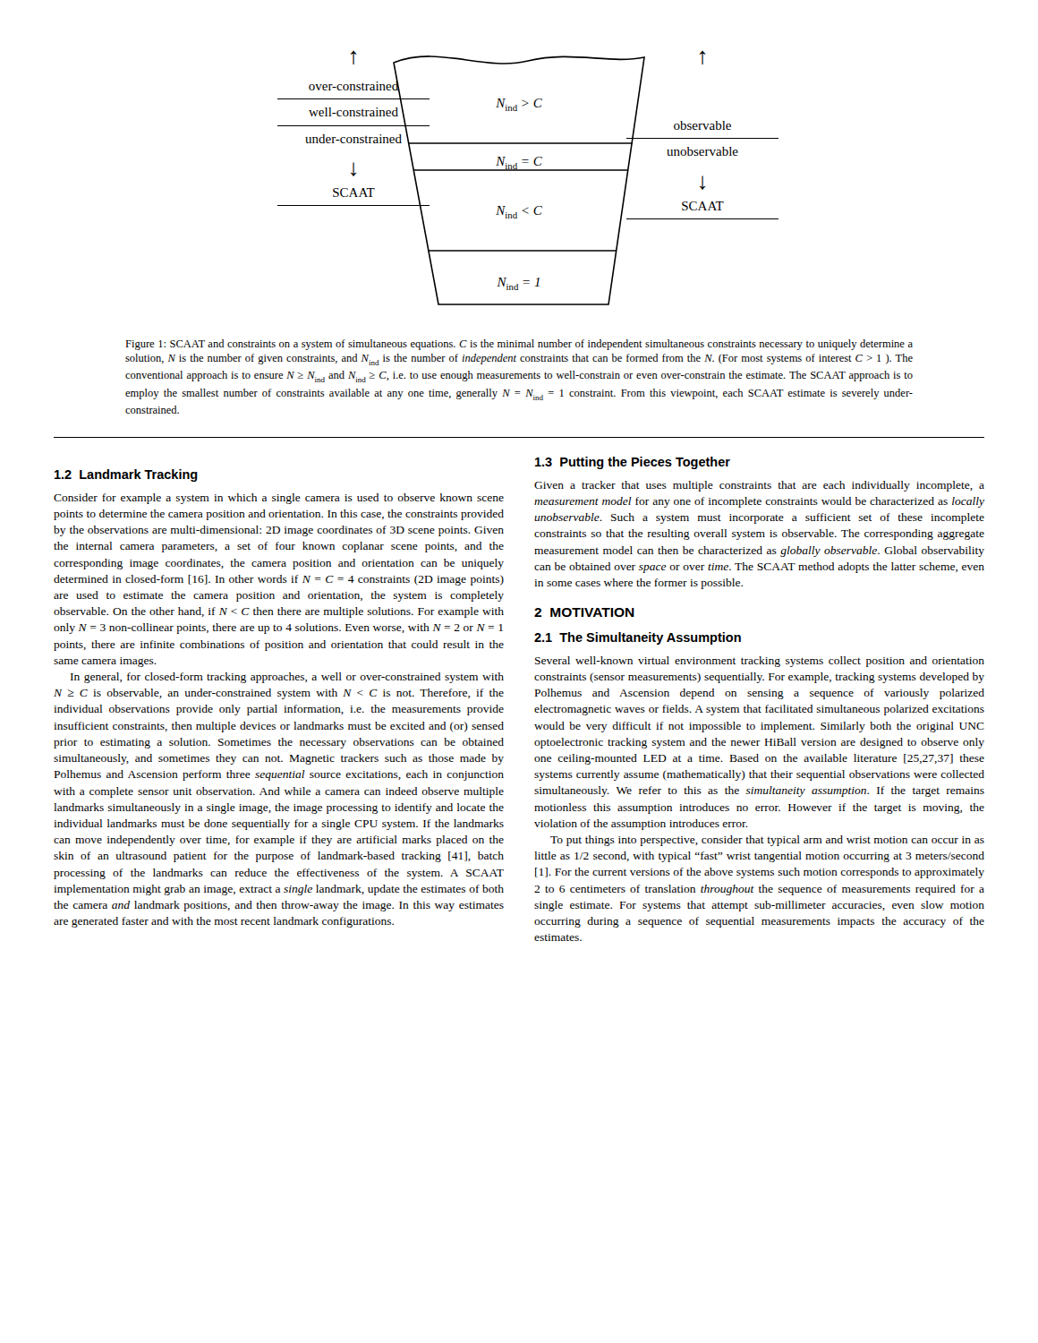Nind > C
Nind = C
Nind < C
Nind = 1
↑
over-constrained
well-constrained
under-constrained
↓
SCAAT
↑
observable
unobservable
↓
SCAAT
Figure 1: SCAAT and constraints on a system of simultaneous equations. C is the minimal number of independent simultaneous constraints necessary to uniquely determine a solution, N is the number of given constraints, and Nind is the number of independent constraints that can be formed from the N. (For most systems of interest C > 1 ). The conventional approach is to ensure N ≥ Nind and Nind ≥ C, i.e. to use enough measurements to well-constrain or even over-constrain the estimate. The SCAAT approach is to employ the smallest number of constraints available at any one time, generally N = Nind = 1 constraint. From this viewpoint, each SCAAT estimate is severely under-constrained.
1.2 Landmark Tracking
Consider for example a system in which a single camera is used to observe known scene points to determine the camera position and orientation. In this case, the constraints provided by the observations are multi-dimensional: 2D image coordinates of 3D scene points. Given the internal camera parameters, a set of four known coplanar scene points, and the corresponding image coordinates, the camera position and orientation can be uniquely determined in closed-form [16]. In other words if N = C = 4 constraints (2D image points) are used to estimate the camera position and orientation, the system is completely observable. On the other hand, if N < C then there are multiple solutions. For example with only N = 3 non-collinear points, there are up to 4 solutions. Even worse, with N = 2 or N = 1 points, there are infinite combinations of position and orientation that could result in the same camera images.
In general, for closed-form tracking approaches, a well or over-constrained system with N ≥ C is observable, an under-constrained system with N < C is not. Therefore, if the individual observations provide only partial information, i.e. the measurements provide insufficient constraints, then multiple devices or landmarks must be excited and (or) sensed prior to estimating a solution. Sometimes the necessary observations can be obtained simultaneously, and sometimes they can not. Magnetic trackers such as those made by Polhemus and Ascension perform three sequential source excitations, each in conjunction with a complete sensor unit observation. And while a camera can indeed observe multiple landmarks simultaneously in a single image, the image processing to identify and locate the individual landmarks must be done sequentially for a single CPU system. If the landmarks can move independently over time, for example if they are artificial marks placed on the skin of an ultrasound patient for the purpose of landmark-based tracking [41], batch processing of the landmarks can reduce the effectiveness of the system. A SCAAT implementation might grab an image, extract a single landmark, update the estimates of both the camera and landmark positions, and then throw-away the image. In this way estimates are generated faster and with the most recent landmark configurations.
1.3 Putting the Pieces Together
Given a tracker that uses multiple constraints that are each individually incomplete, a measurement model for any one of incomplete constraints would be characterized as locally unobservable. Such a system must incorporate a sufficient set of these incomplete constraints so that the resulting overall system is observable. The corresponding aggregate measurement model can then be characterized as globally observable. Global observability can be obtained over space or over time. The SCAAT method adopts the latter scheme, even in some cases where the former is possible.
2 MOTIVATION
2.1 The Simultaneity Assumption
Several well-known virtual environment tracking systems collect position and orientation constraints (sensor measurements) sequentially. For example, tracking systems developed by Polhemus and Ascension depend on sensing a sequence of variously polarized electromagnetic waves or fields. A system that facilitated simultaneous polarized excitations would be very difficult if not impossible to implement. Similarly both the original UNC optoelectronic tracking system and the newer HiBall version are designed to observe only one ceiling-mounted LED at a time. Based on the available literature [25,27,37] these systems currently assume (mathematically) that their sequential observations were collected simultaneously. We refer to this as the simultaneity assumption. If the target remains motionless this assumption introduces no error. However if the target is moving, the violation of the assumption introduces error.
To put things into perspective, consider that typical arm and wrist motion can occur in as little as 1/2 second, with typical “fast” wrist tangential motion occurring at 3 meters/second [1]. For the current versions of the above systems such motion corresponds to approximately 2 to 6 centimeters of translation throughout the sequence of measurements required for a single estimate. For systems that attempt sub-millimeter accuracies, even slow motion occurring during a sequence of sequential measurements impacts the accuracy of the estimates.